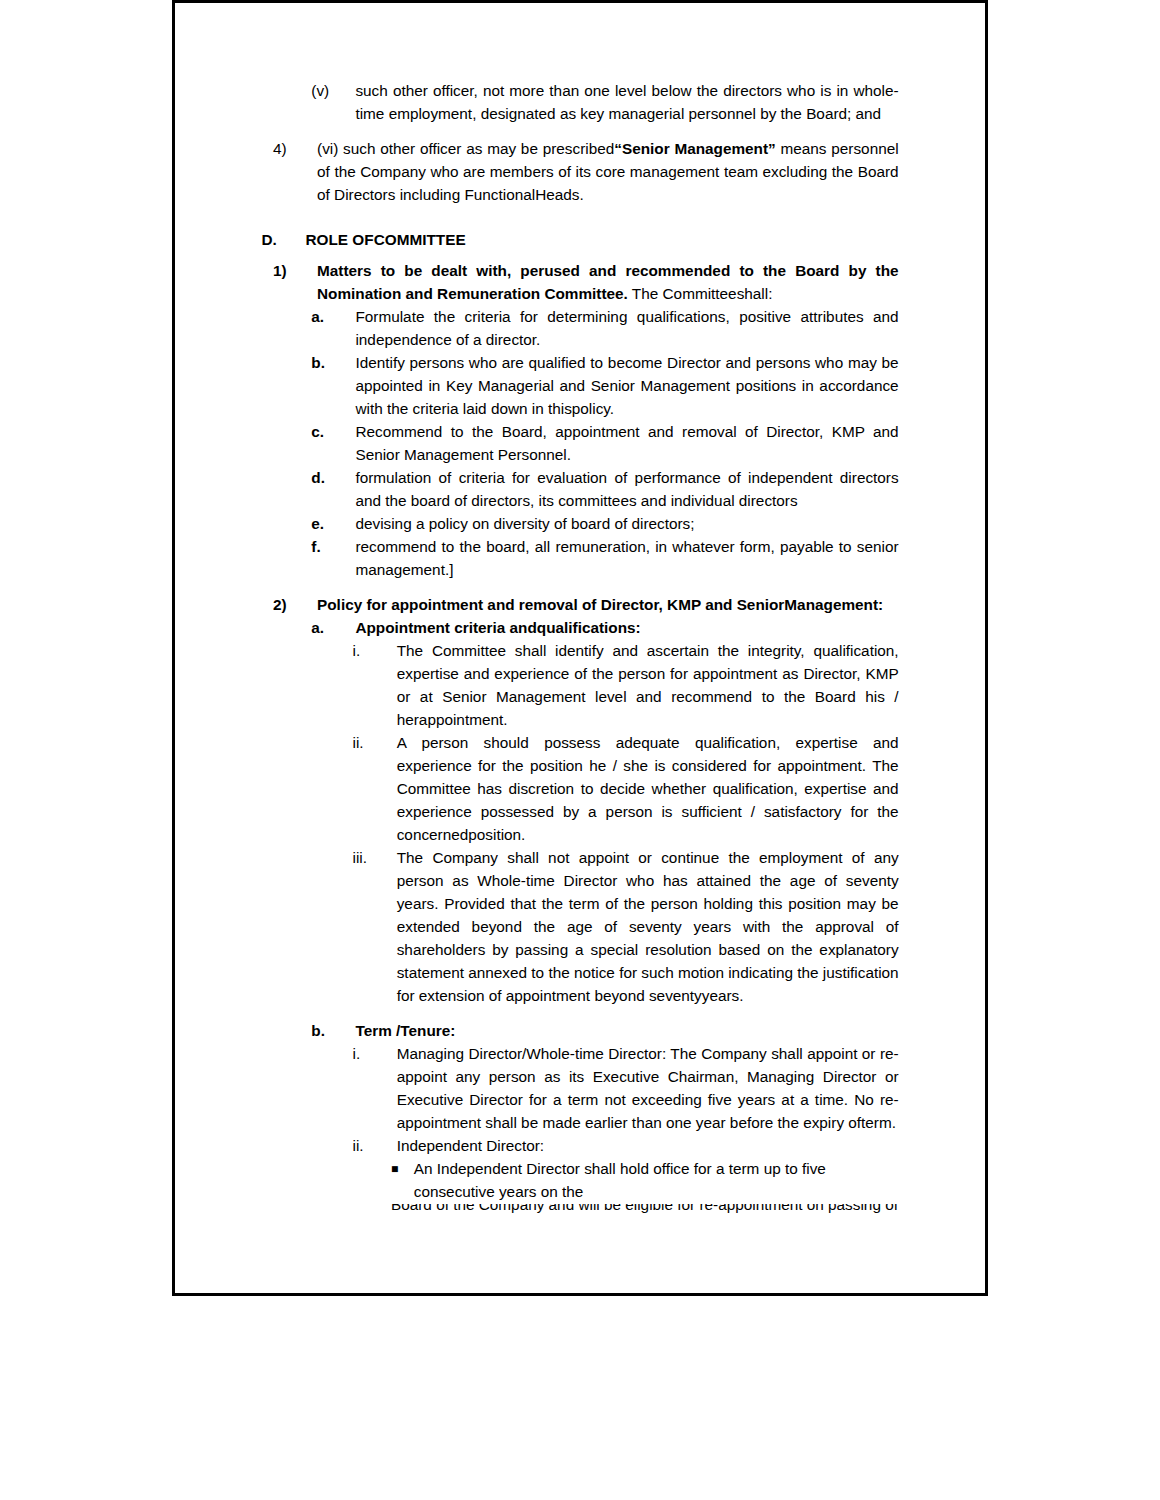(v)
such other officer, not more than one level below the directors who is in whole-time employment, designated as key managerial personnel by the Board; and
4)
(vi) such other officer as may be prescribed“Senior Management” means personnel of the Company who are members of its core management team excluding the Board of Directors including FunctionalHeads.
D.
ROLE OFCOMMITTEE
1)
Matters to be dealt with, perused and recommended to the Board by the Nomination and Remuneration Committee. The Committeeshall:
a.
Formulate the criteria for determining qualifications, positive attributes and independence of a director.
b.
Identify persons who are qualified to become Director and persons who may be appointed in Key Managerial and Senior Management positions in accordance with the criteria laid down in thispolicy.
c.
Recommend to the Board, appointment and removal of Director, KMP and Senior Management Personnel.
d.
formulation of criteria for evaluation of performance of independent directors and the board of directors, its committees and individual directors
e.
devising a policy on diversity of board of directors;
f.
recommend to the board, all remuneration, in whatever form, payable to senior management.]
2)
Policy for appointment and removal of Director, KMP and SeniorManagement:
a.
Appointment criteria andqualifications:
i.
The Committee shall identify and ascertain the integrity, qualification, expertise and experience of the person for appointment as Director, KMP or at Senior Management level and recommend to the Board his / herappointment.
ii.
A person should possess adequate qualification, expertise and experience for the position he / she is considered for appointment. The Committee has discretion to decide whether qualification, expertise and experience possessed by a person is sufficient / satisfactory for the concernedposition.
iii.
The Company shall not appoint or continue the employment of any person as Whole-time Director who has attained the age of seventy years. Provided that the term of the person holding this position may be extended beyond the age of seventy years with the approval of shareholders by passing a special resolution based on the explanatory statement annexed to the notice for such motion indicating the justification for extension of appointment beyond seventyyears.
b.
Term /Tenure:
i.
Managing Director/Whole-time Director: The Company shall appoint or re-appoint any person as its Executive Chairman, Managing Director or Executive Director for a term not exceeding five years at a time. No re-appointment shall be made earlier than one year before the expiry ofterm.
ii.
Independent Director:
■
An Independent Director shall hold office for a term up to five consecutive years on the
Board of the Company and will be eligible for re-appointment on passing of a special